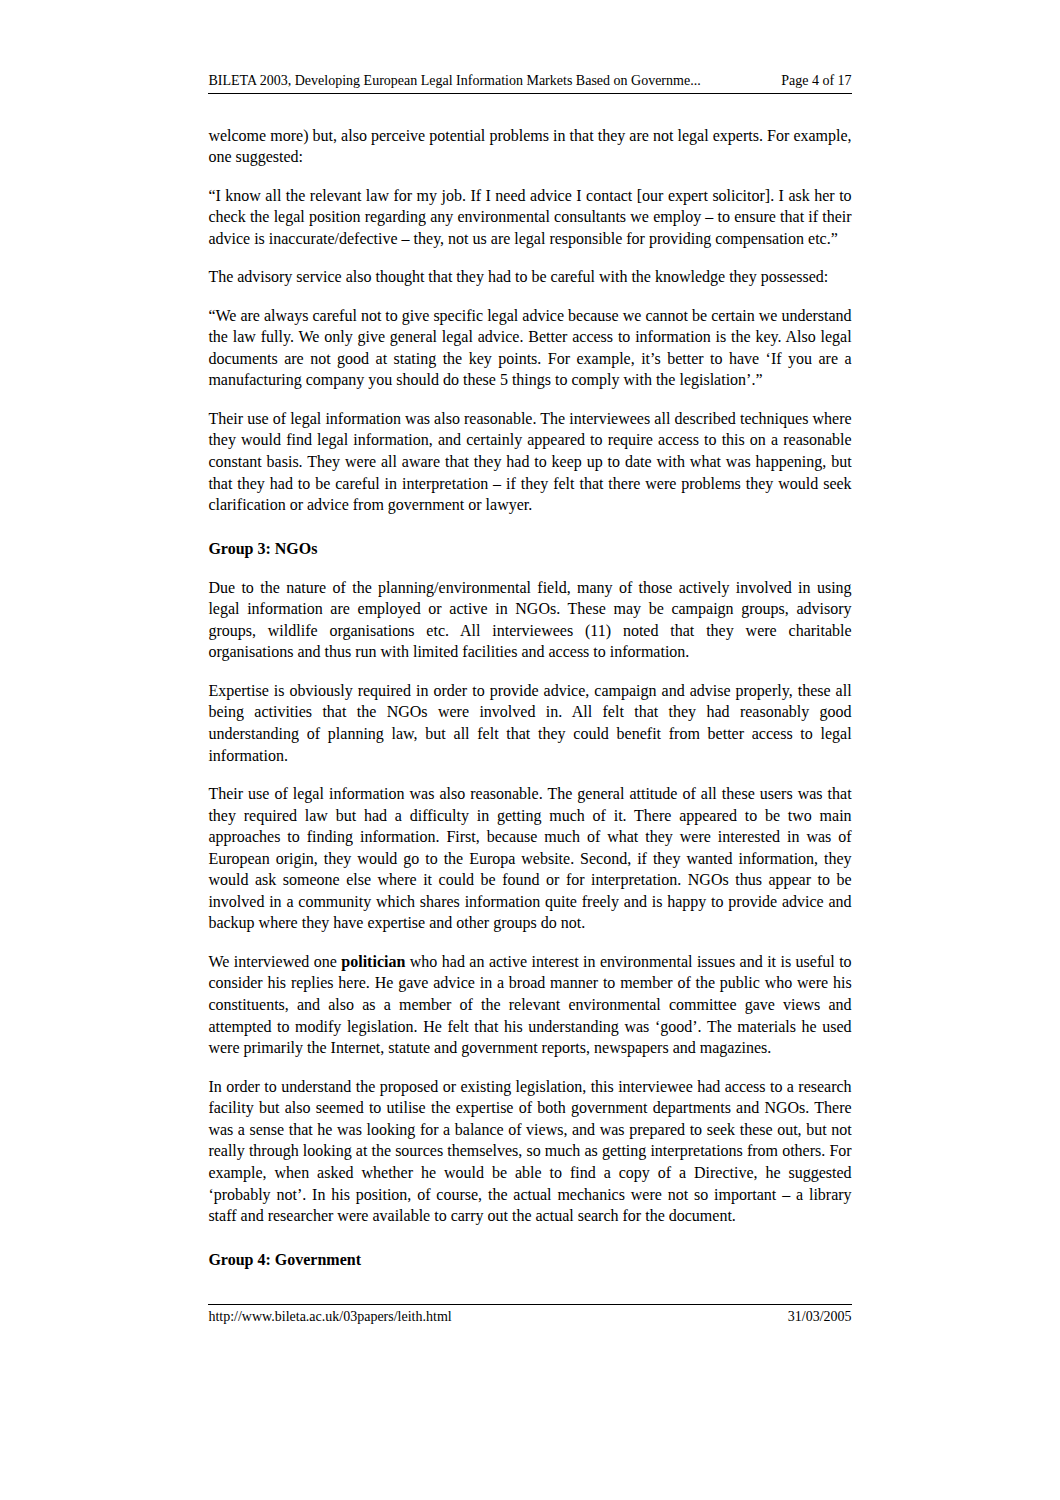BILETA 2003, Developing European Legal Information Markets Based on Governme... Page 4 of 17
welcome more) but, also perceive potential problems in that they are not legal experts. For example, one suggested:
“I know all the relevant law for my job. If I need advice I contact [our expert solicitor]. I ask her to check the legal position regarding any environmental consultants we employ – to ensure that if their advice is inaccurate/defective – they, not us are legal responsible for providing compensation etc.”
The advisory service also thought that they had to be careful with the knowledge they possessed:
“We are always careful not to give specific legal advice because we cannot be certain we understand the law fully. We only give general legal advice. Better access to information is the key. Also legal documents are not good at stating the key points. For example, it’s better to have ‘If you are a manufacturing company you should do these 5 things to comply with the legislation’.”
Their use of legal information was also reasonable. The interviewees all described techniques where they would find legal information, and certainly appeared to require access to this on a reasonable constant basis. They were all aware that they had to keep up to date with what was happening, but that they had to be careful in interpretation – if they felt that there were problems they would seek clarification or advice from government or lawyer.
Group 3: NGOs
Due to the nature of the planning/environmental field, many of those actively involved in using legal information are employed or active in NGOs. These may be campaign groups, advisory groups, wildlife organisations etc. All interviewees (11) noted that they were charitable organisations and thus run with limited facilities and access to information.
Expertise is obviously required in order to provide advice, campaign and advise properly, these all being activities that the NGOs were involved in. All felt that they had reasonably good understanding of planning law, but all felt that they could benefit from better access to legal information.
Their use of legal information was also reasonable. The general attitude of all these users was that they required law but had a difficulty in getting much of it. There appeared to be two main approaches to finding information. First, because much of what they were interested in was of European origin, they would go to the Europa website. Second, if they wanted information, they would ask someone else where it could be found or for interpretation. NGOs thus appear to be involved in a community which shares information quite freely and is happy to provide advice and backup where they have expertise and other groups do not.
We interviewed one politician who had an active interest in environmental issues and it is useful to consider his replies here. He gave advice in a broad manner to member of the public who were his constituents, and also as a member of the relevant environmental committee gave views and attempted to modify legislation. He felt that his understanding was ‘good’. The materials he used were primarily the Internet, statute and government reports, newspapers and magazines.
In order to understand the proposed or existing legislation, this interviewee had access to a research facility but also seemed to utilise the expertise of both government departments and NGOs. There was a sense that he was looking for a balance of views, and was prepared to seek these out, but not really through looking at the sources themselves, so much as getting interpretations from others. For example, when asked whether he would be able to find a copy of a Directive, he suggested ‘probably not’. In his position, of course, the actual mechanics were not so important – a library staff and researcher were available to carry out the actual search for the document.
Group 4: Government
http://www.bileta.ac.uk/03papers/leith.html 31/03/2005